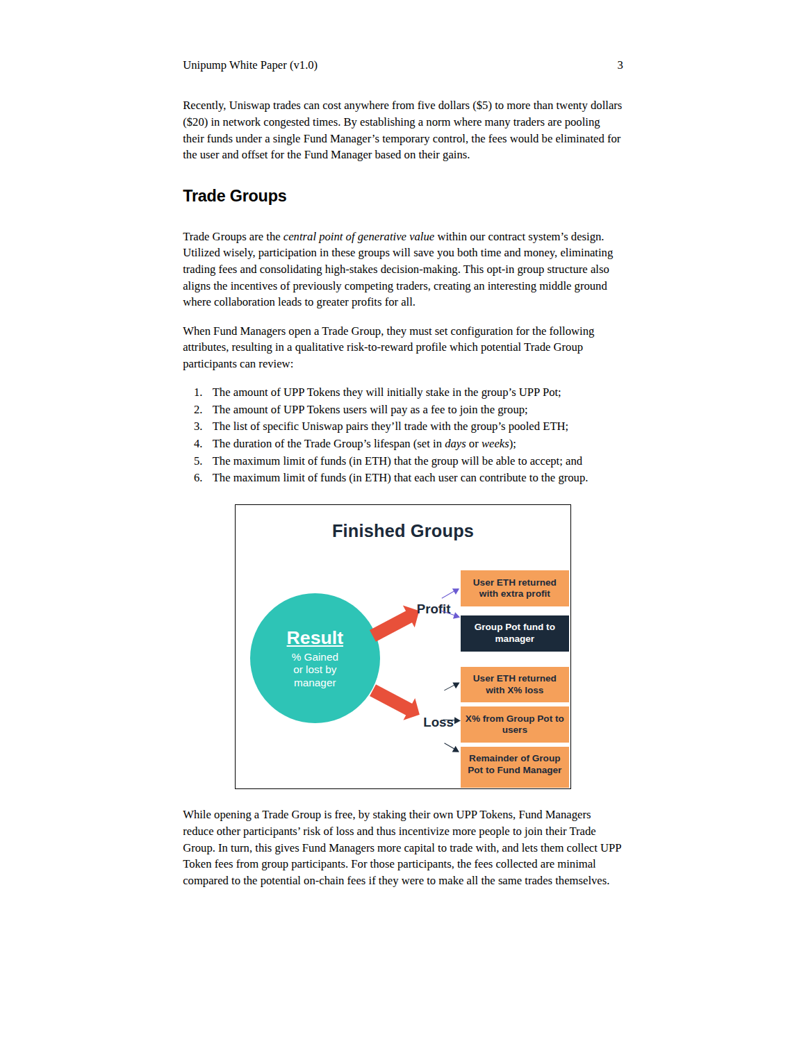Unipump White Paper (v1.0) 3
Recently, Uniswap trades can cost anywhere from five dollars ($5) to more than twenty dollars ($20) in network congested times. By establishing a norm where many traders are pooling their funds under a single Fund Manager’s temporary control, the fees would be eliminated for the user and offset for the Fund Manager based on their gains.
Trade Groups
Trade Groups are the central point of generative value within our contract system’s design. Utilized wisely, participation in these groups will save you both time and money, eliminating trading fees and consolidating high-stakes decision-making. This opt-in group structure also aligns the incentives of previously competing traders, creating an interesting middle ground where collaboration leads to greater profits for all.
When Fund Managers open a Trade Group, they must set configuration for the following attributes, resulting in a qualitative risk-to-reward profile which potential Trade Group participants can review:
The amount of UPP Tokens they will initially stake in the group’s UPP Pot;
The amount of UPP Tokens users will pay as a fee to join the group;
The list of specific Uniswap pairs they’ll trade with the group’s pooled ETH;
The duration of the Trade Group’s lifespan (set in days or weeks);
The maximum limit of funds (in ETH) that the group will be able to accept; and
The maximum limit of funds (in ETH) that each user can contribute to the group.
Finished Groups
Result
% Gained
or lost by
manager
Profit
Loss
User ETH returned with extra profit
Group Pot fund to manager
User ETH returned with X% loss
X% from Group Pot to users
Remainder of Group Pot to Fund Manager
While opening a Trade Group is free, by staking their own UPP Tokens, Fund Managers reduce other participants’ risk of loss and thus incentivize more people to join their Trade Group. In turn, this gives Fund Managers more capital to trade with, and lets them collect UPP Token fees from group participants. For those participants, the fees collected are minimal compared to the potential on-chain fees if they were to make all the same trades themselves.